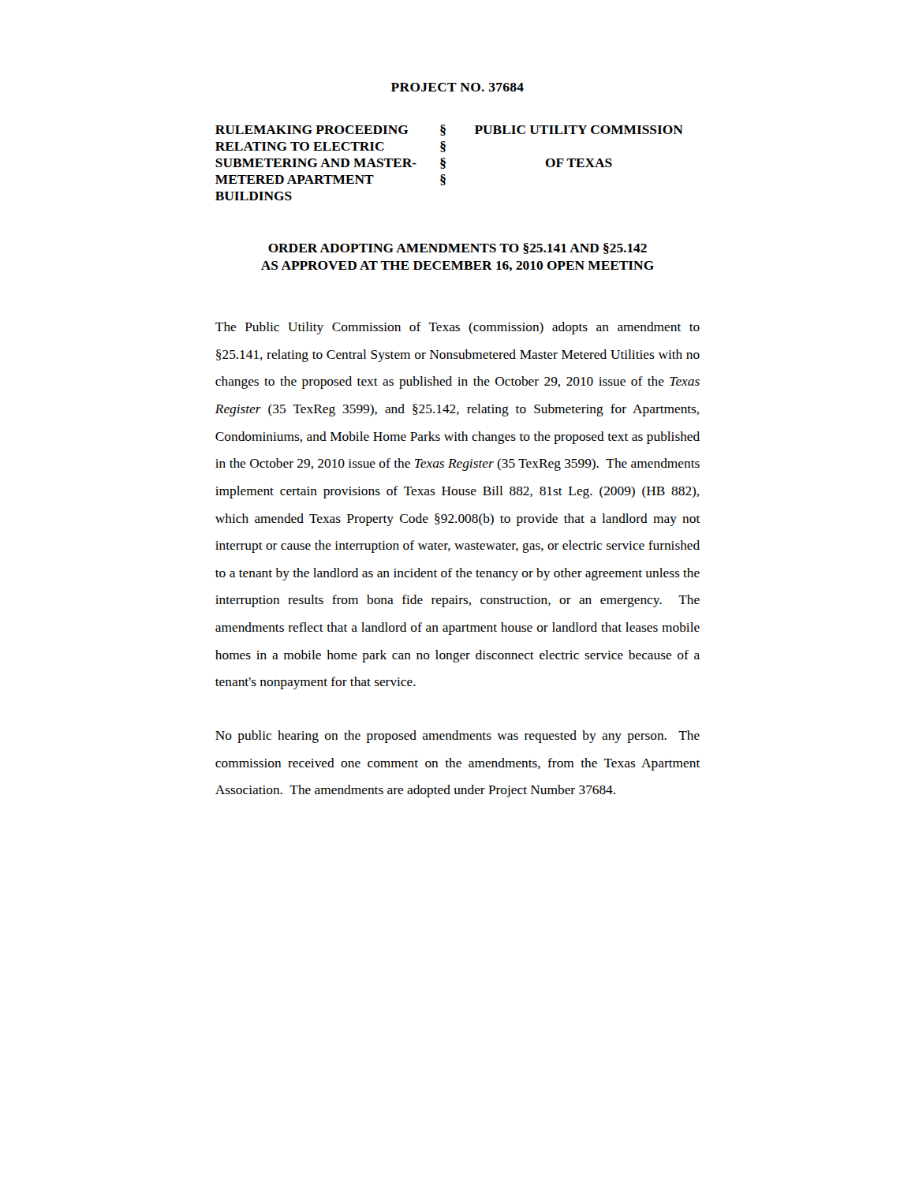PROJECT NO. 37684
| RULEMAKING PROCEEDING | § | PUBLIC UTILITY COMMISSION |
| RELATING TO ELECTRIC | § | |
| SUBMETERING AND MASTER- | § | OF TEXAS |
| METERED APARTMENT BUILDINGS | § | |
ORDER ADOPTING AMENDMENTS TO §25.141 AND §25.142
AS APPROVED AT THE DECEMBER 16, 2010 OPEN MEETING
The Public Utility Commission of Texas (commission) adopts an amendment to §25.141, relating to Central System or Nonsubmetered Master Metered Utilities with no changes to the proposed text as published in the October 29, 2010 issue of the Texas Register (35 TexReg 3599), and §25.142, relating to Submetering for Apartments, Condominiums, and Mobile Home Parks with changes to the proposed text as published in the October 29, 2010 issue of the Texas Register (35 TexReg 3599). The amendments implement certain provisions of Texas House Bill 882, 81st Leg. (2009) (HB 882), which amended Texas Property Code §92.008(b) to provide that a landlord may not interrupt or cause the interruption of water, wastewater, gas, or electric service furnished to a tenant by the landlord as an incident of the tenancy or by other agreement unless the interruption results from bona fide repairs, construction, or an emergency. The amendments reflect that a landlord of an apartment house or landlord that leases mobile homes in a mobile home park can no longer disconnect electric service because of a tenant's nonpayment for that service.
No public hearing on the proposed amendments was requested by any person. The commission received one comment on the amendments, from the Texas Apartment Association. The amendments are adopted under Project Number 37684.